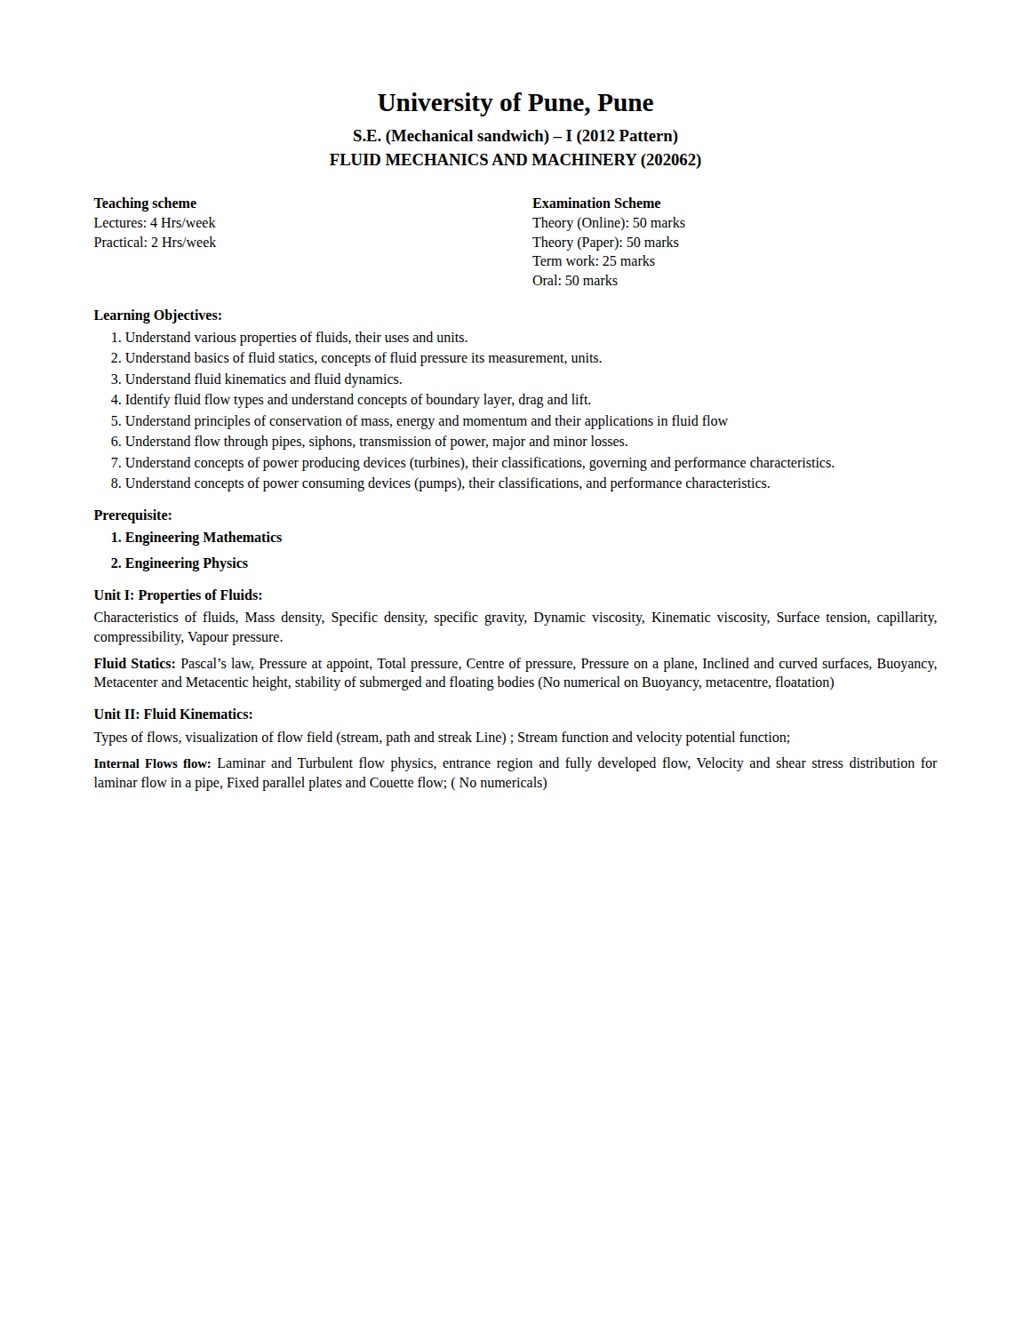University of Pune, Pune
S.E. (Mechanical sandwich) – I (2012 Pattern)
FLUID MECHANICS AND MACHINERY (202062)
| Teaching scheme | Examination Scheme |
| Lectures: 4 Hrs/week | Theory (Online): 50 marks |
| Practical: 2 Hrs/week | Theory (Paper): 50 marks |
| | Term work: 25 marks |
| | Oral: 50 marks |
Learning Objectives:
Understand various properties of fluids, their uses and units.
Understand basics of fluid statics, concepts of fluid pressure its measurement, units.
Understand fluid kinematics and fluid dynamics.
Identify fluid flow types and understand concepts of boundary layer, drag and lift.
Understand principles of conservation of mass, energy and momentum and their applications in fluid flow
Understand flow through pipes, siphons, transmission of power, major and minor losses.
Understand concepts of power producing devices (turbines), their classifications, governing and performance characteristics.
Understand concepts of power consuming devices (pumps), their classifications, and performance characteristics.
Prerequisite:
Engineering Mathematics
Engineering Physics
Unit I: Properties of Fluids:
Characteristics of fluids, Mass density, Specific density, specific gravity, Dynamic viscosity, Kinematic viscosity, Surface tension, capillarity, compressibility, Vapour pressure.
Fluid Statics: Pascal’s law, Pressure at appoint, Total pressure, Centre of pressure, Pressure on a plane, Inclined and curved surfaces, Buoyancy, Metacenter and Metacentic height, stability of submerged and floating bodies (No numerical on Buoyancy, metacentre, floatation)
Unit II: Fluid Kinematics:
Types of flows, visualization of flow field (stream, path and streak Line) ; Stream function and velocity potential function;
Internal Flows flow: Laminar and Turbulent flow physics, entrance region and fully developed flow, Velocity and shear stress distribution for laminar flow in a pipe, Fixed parallel plates and Couette flow; ( No numericals)